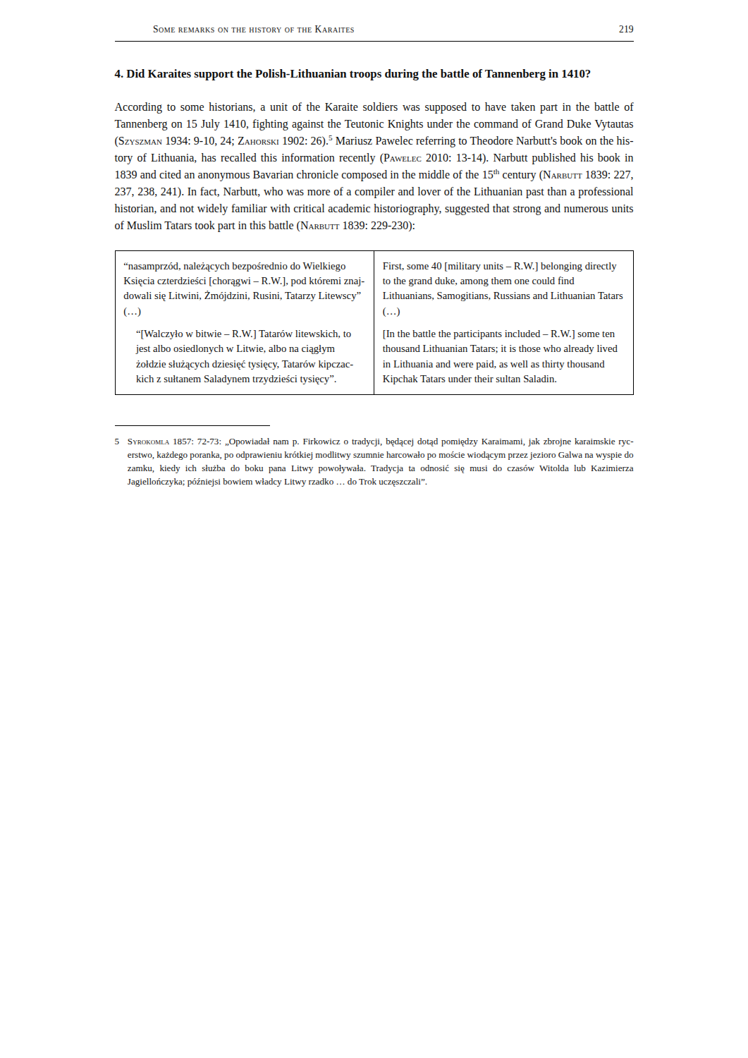Some remarks on the history of the Karaites 219
4. Did Karaites support the Polish-Lithuanian troops during the battle of Tannenberg in 1410?
According to some historians, a unit of the Karaite soldiers was supposed to have taken part in the battle of Tannenberg on 15 July 1410, fighting against the Teutonic Knights under the command of Grand Duke Vytautas (Szyszman 1934: 9-10, 24; Zahorski 1902: 26).5 Mariusz Pawelec referring to Theodore Narbutt's book on the history of Lithuania, has recalled this information recently (Pawelec 2010: 13-14). Narbutt published his book in 1839 and cited an anonymous Bavarian chronicle composed in the middle of the 15th century (Narbutt 1839: 227, 237, 238, 241). In fact, Narbutt, who was more of a compiler and lover of the Lithuanian past than a professional historian, and not widely familiar with critical academic historiography, suggested that strong and numerous units of Muslim Tatars took part in this battle (Narbutt 1839: 229-230):
| “nasamprzód, należących bezpośrednio do Wielkiego Księcia czterdzieści [chorągwi – R.W.], pod któremi znajdowali się Litwini, Żmójdzini, Rusini, Tatarzy Litewscy” (…) “[Walczyło w bitwie – R.W.] Tatarów litewskich, to jest albo osiedlonych w Litwie, albo na ciągłym żołdzie służących dziesięć tysięcy, Tatarów kipczackich z sułtanem Saladynem trzydzieści tysięcy”. | First, some 40 [military units – R.W.] belonging directly to the grand duke, among them one could find Lithuanians, Samogitians, Russians and Lithuanian Tatars (…) [In the battle the participants included – R.W.] some ten thousand Lithuanian Tatars; it is those who already lived in Lithuania and were paid, as well as thirty thousand Kipchak Tatars under their sultan Saladin. |
5 Syrokomla 1857: 72-73: „Opowiadał nam p. Firkowicz o tradycji, będącej dotąd pomiędzy Karaimami, jak zbrojne karaimskie rycerstwo, każdego poranka, po odprawieniu krótkiej modlitwy szumnie harcowało po moście wiodącym przez jezioro Galwa na wyspie do zamku, kiedy ich służba do boku pana Litwy powoływała. Tradycja ta odnosić się musi do czasów Witolda lub Kazimierza Jagiellończyka; późniejsi bowiem władcy Litwy rzadko … do Trok uczęszczali”.